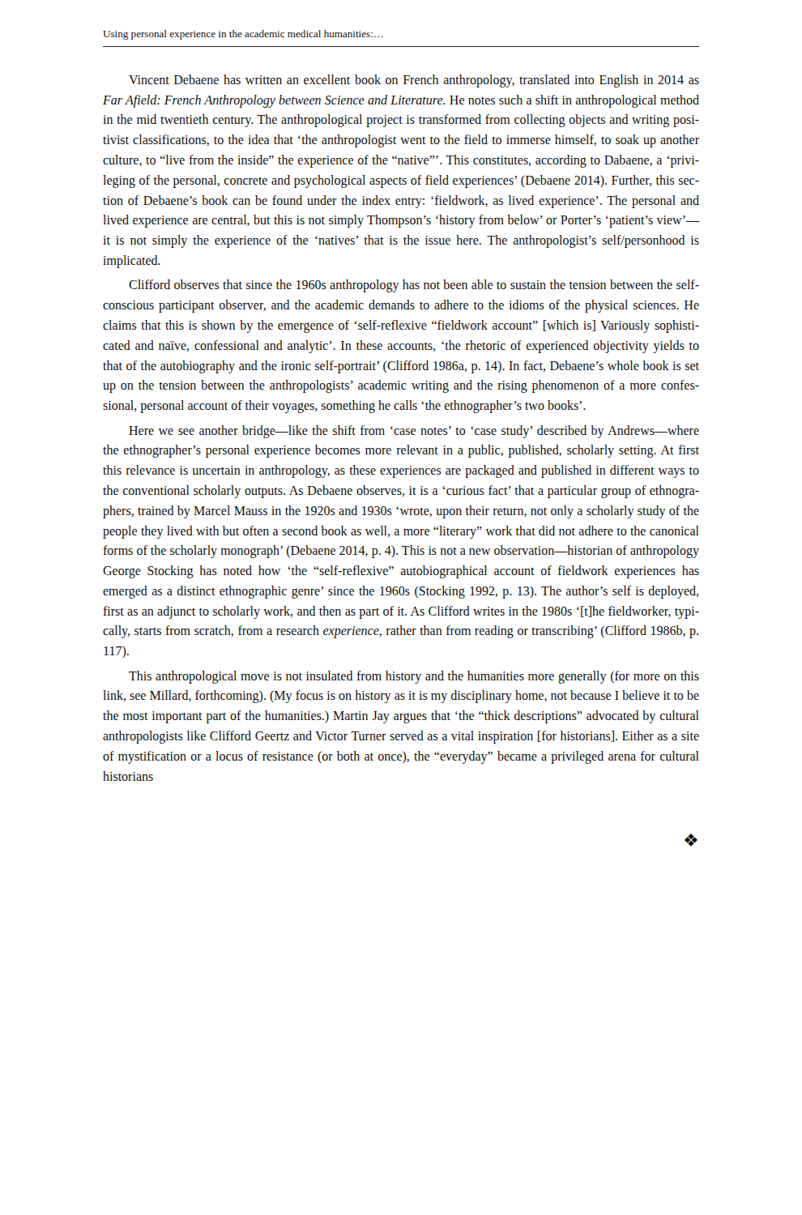Using personal experience in the academic medical humanities:…
Vincent Debaene has written an excellent book on French anthropology, translated into English in 2014 as Far Afield: French Anthropology between Science and Literature. He notes such a shift in anthropological method in the mid twentieth century. The anthropological project is transformed from collecting objects and writing positivist classifications, to the idea that ‘the anthropologist went to the field to immerse himself, to soak up another culture, to “live from the inside” the experience of the “native”’. This constitutes, according to Dabaene, a ‘privileging of the personal, concrete and psychological aspects of field experiences’ (Debaene 2014). Further, this section of Debaene’s book can be found under the index entry: ‘fieldwork, as lived experience’. The personal and lived experience are central, but this is not simply Thompson’s ‘history from below’ or Porter’s ‘patient’s view’—it is not simply the experience of the ‘natives’ that is the issue here. The anthropologist’s self/personhood is implicated.
Clifford observes that since the 1960s anthropology has not been able to sustain the tension between the self-conscious participant observer, and the academic demands to adhere to the idioms of the physical sciences. He claims that this is shown by the emergence of ‘self-reflexive “fieldwork account” [which is] Variously sophisticated and naïve, confessional and analytic’. In these accounts, ‘the rhetoric of experienced objectivity yields to that of the autobiography and the ironic self-portrait’ (Clifford 1986a, p. 14). In fact, Debaene’s whole book is set up on the tension between the anthropologists’ academic writing and the rising phenomenon of a more confessional, personal account of their voyages, something he calls ‘the ethnographer’s two books’.
Here we see another bridge—like the shift from ‘case notes’ to ‘case study’ described by Andrews—where the ethnographer’s personal experience becomes more relevant in a public, published, scholarly setting. At first this relevance is uncertain in anthropology, as these experiences are packaged and published in different ways to the conventional scholarly outputs. As Debaene observes, it is a ‘curious fact’ that a particular group of ethnographers, trained by Marcel Mauss in the 1920s and 1930s ‘wrote, upon their return, not only a scholarly study of the people they lived with but often a second book as well, a more “literary” work that did not adhere to the canonical forms of the scholarly monograph’ (Debaene 2014, p. 4). This is not a new observation—historian of anthropology George Stocking has noted how ‘the “self-reflexive” autobiographical account of fieldwork experiences has emerged as a distinct ethnographic genre’ since the 1960s (Stocking 1992, p. 13). The author’s self is deployed, first as an adjunct to scholarly work, and then as part of it. As Clifford writes in the 1980s ‘[t]he fieldworker, typically, starts from scratch, from a research experience, rather than from reading or transcribing’ (Clifford 1986b, p. 117).
This anthropological move is not insulated from history and the humanities more generally (for more on this link, see Millard, forthcoming). (My focus is on history as it is my disciplinary home, not because I believe it to be the most important part of the humanities.) Martin Jay argues that ‘the “thick descriptions” advocated by cultural anthropologists like Clifford Geertz and Victor Turner served as a vital inspiration [for historians]. Either as a site of mystification or a locus of resistance (or both at once), the “everyday” became a privileged arena for cultural historians
❖